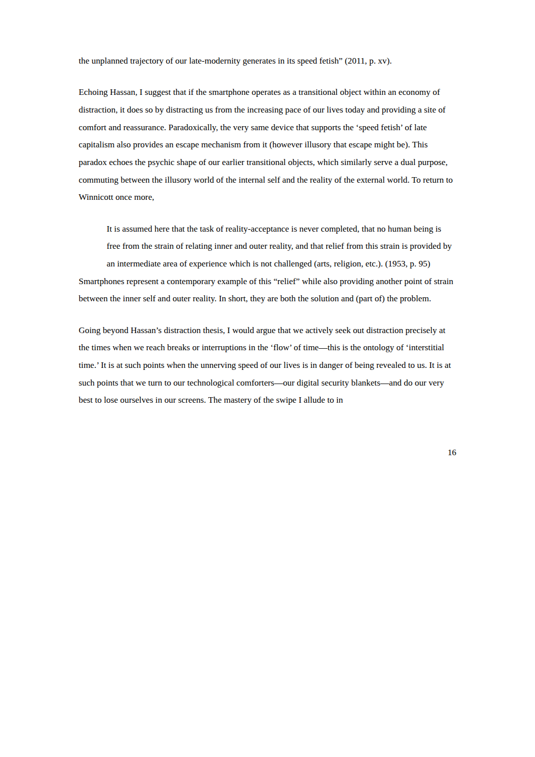the unplanned trajectory of our late-modernity generates in its speed fetish” (2011, p. xv).
Echoing Hassan, I suggest that if the smartphone operates as a transitional object within an economy of distraction, it does so by distracting us from the increasing pace of our lives today and providing a site of comfort and reassurance. Paradoxically, the very same device that supports the ‘speed fetish’ of late capitalism also provides an escape mechanism from it (however illusory that escape might be). This paradox echoes the psychic shape of our earlier transitional objects, which similarly serve a dual purpose, commuting between the illusory world of the internal self and the reality of the external world. To return to Winnicott once more,
It is assumed here that the task of reality-acceptance is never completed, that no human being is free from the strain of relating inner and outer reality, and that relief from this strain is provided by an intermediate area of experience which is not challenged (arts, religion, etc.). (1953, p. 95)
Smartphones represent a contemporary example of this “relief” while also providing another point of strain between the inner self and outer reality. In short, they are both the solution and (part of) the problem.
Going beyond Hassan’s distraction thesis, I would argue that we actively seek out distraction precisely at the times when we reach breaks or interruptions in the ‘flow’ of time—this is the ontology of ‘interstitial time.’ It is at such points when the unnerving speed of our lives is in danger of being revealed to us. It is at such points that we turn to our technological comforters—our digital security blankets—and do our very best to lose ourselves in our screens. The mastery of the swipe I allude to in
16